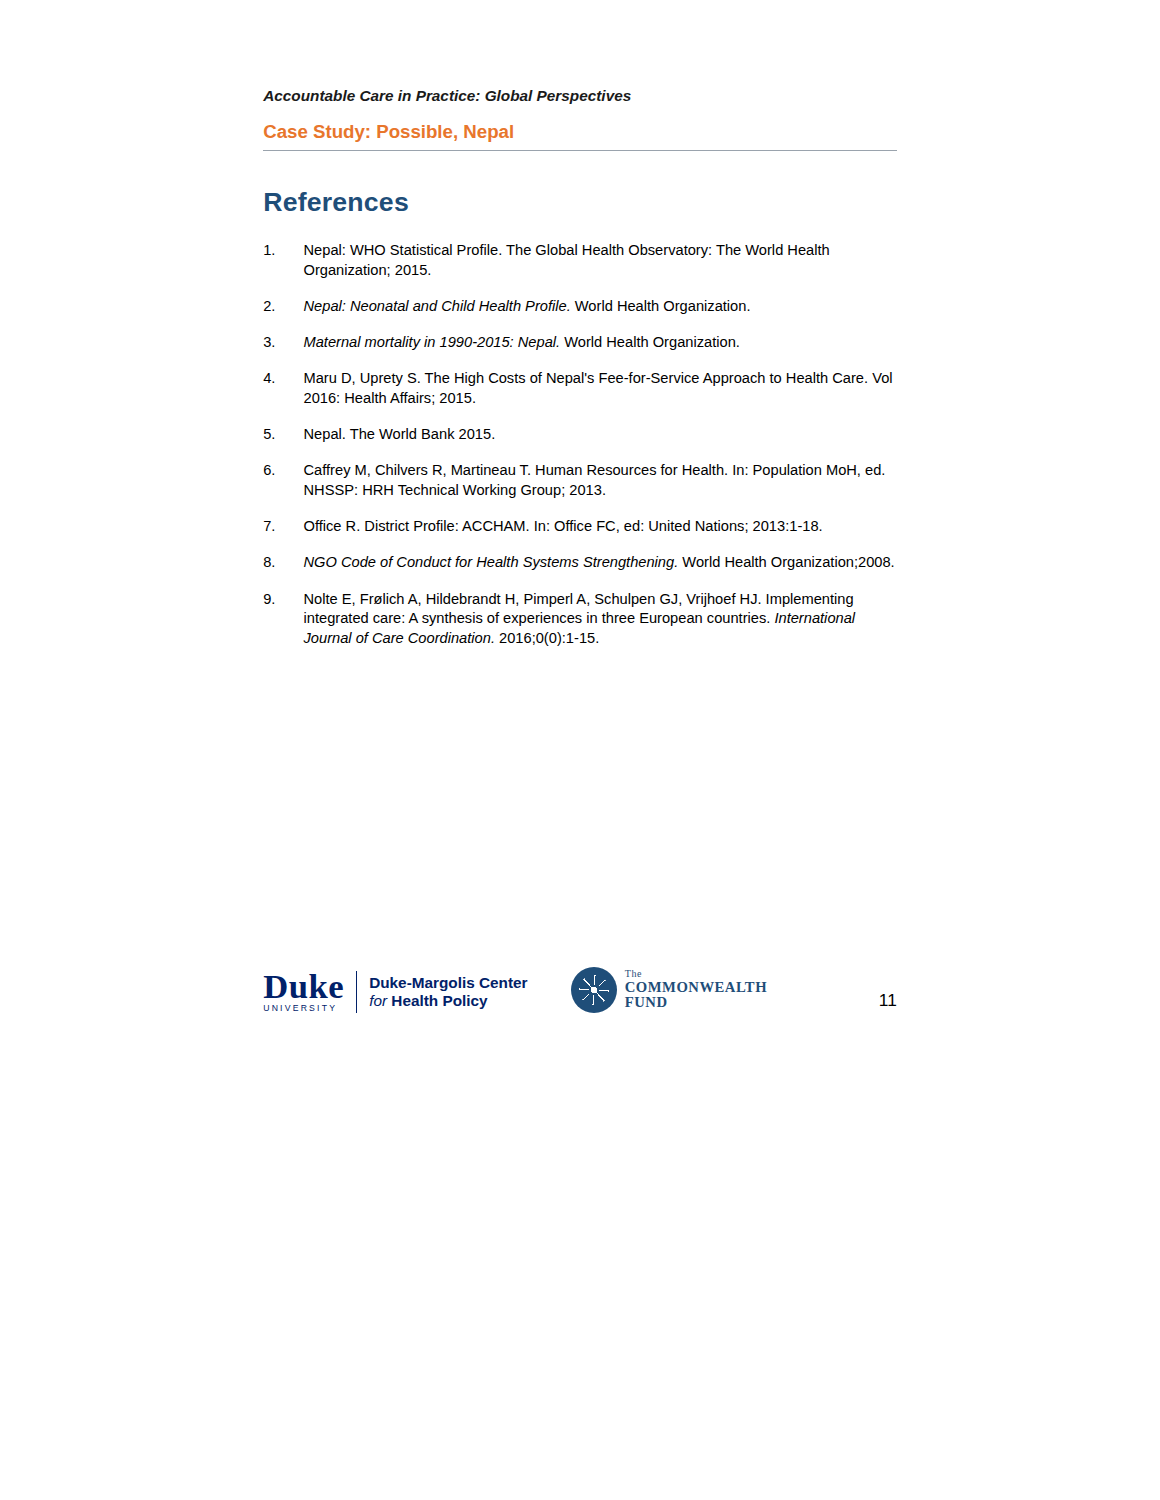Accountable Care in Practice: Global Perspectives
Case Study: Possible, Nepal
References
Nepal: WHO Statistical Profile. The Global Health Observatory: The World Health Organization; 2015.
Nepal: Neonatal and Child Health Profile. World Health Organization.
Maternal mortality in 1990-2015: Nepal. World Health Organization.
Maru D, Uprety S. The High Costs of Nepal's Fee-for-Service Approach to Health Care. Vol 2016: Health Affairs; 2015.
Nepal. The World Bank 2015.
Caffrey M, Chilvers R, Martineau T. Human Resources for Health. In: Population MoH, ed. NHSSP: HRH Technical Working Group; 2013.
Office R. District Profile: ACCHAM. In: Office FC, ed: United Nations; 2013:1-18.
NGO Code of Conduct for Health Systems Strengthening. World Health Organization;2008.
Nolte E, Frølich A, Hildebrandt H, Pimperl A, Schulpen GJ, Vrijhoef HJ. Implementing integrated care: A synthesis of experiences in three European countries. International Journal of Care Coordination. 2016;0(0):1-15.
DukeUNIVERSITY
Duke-Margolis Center
for Health Policy
The
COMMONWEALTH
FUND
11